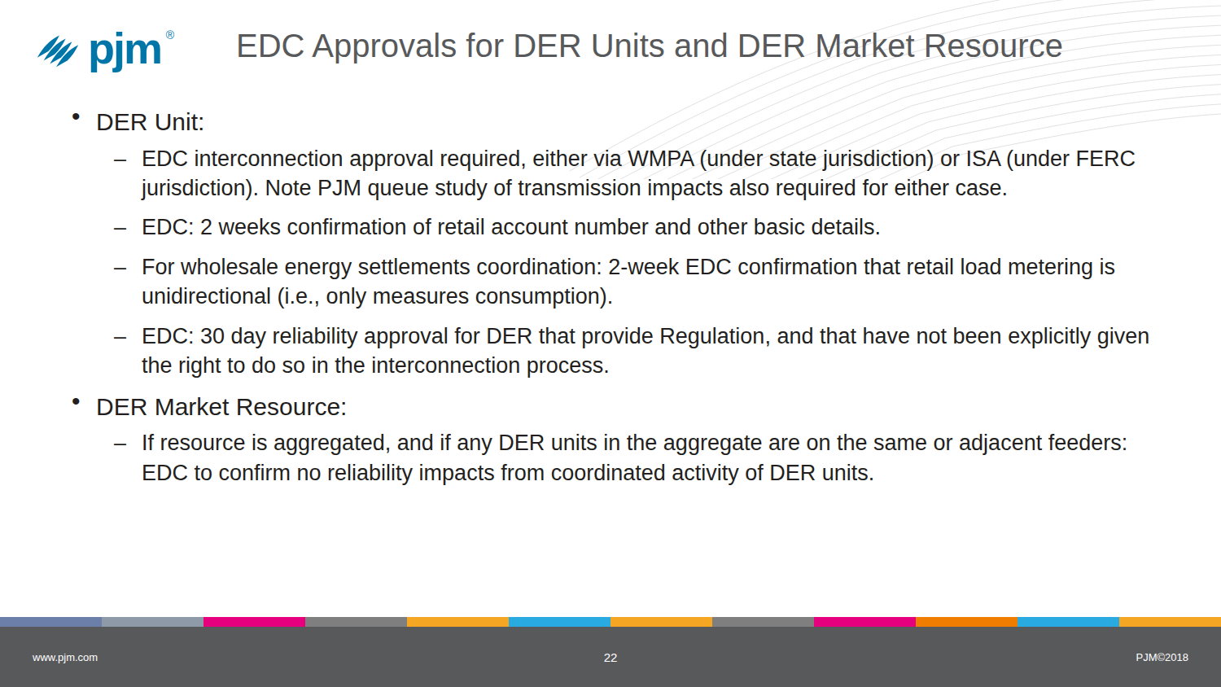pjm®
EDC Approvals for DER Units and DER Market Resource
DER Unit:
EDC interconnection approval required, either via WMPA (under state jurisdiction) or ISA (under FERC jurisdiction). Note PJM queue study of transmission impacts also required for either case.
EDC: 2 weeks confirmation of retail account number and other basic details.
For wholesale energy settlements coordination: 2-week EDC confirmation that retail load metering is unidirectional (i.e., only measures consumption).
EDC: 30 day reliability approval for DER that provide Regulation, and that have not been explicitly given the right to do so in the interconnection process.
DER Market Resource:
If resource is aggregated, and if any DER units in the aggregate are on the same or adjacent feeders: EDC to confirm no reliability impacts from coordinated activity of DER units.
www.pjm.com
22
PJM©2018